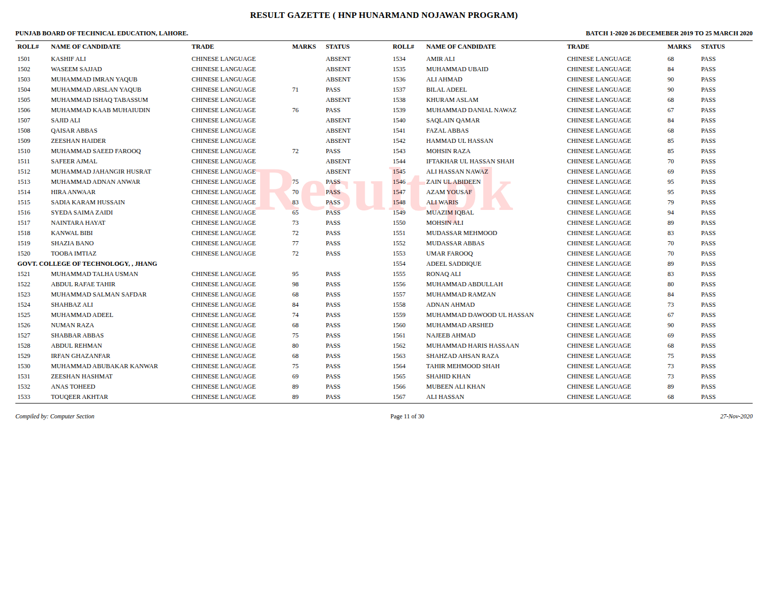Result.pk
RESULT GAZETTE ( HNP HUNARMAND NOJAWAN PROGRAM)
PUNJAB BOARD OF TECHNICAL EDUCATION, LAHORE. BATCH 1-2020 26 DECEMEBER 2019 TO 25 MARCH 2020
| ROLL# | NAME OF CANDIDATE | TRADE | MARKS | STATUS | | ROLL# | NAME OF CANDIDATE | TRADE | MARKS | STATUS |
| --- | --- | --- | --- | --- | --- | --- | --- | --- | --- | --- |
| 1501 | KASHIF ALI | CHINESE LANGUAGE | | ABSENT | | 1534 | AMIR ALI | CHINESE LANGUAGE | 68 | PASS |
| 1502 | WASEEM SAJJAD | CHINESE LANGUAGE | | ABSENT | | 1535 | MUHAMMAD UBAID | CHINESE LANGUAGE | 84 | PASS |
| 1503 | MUHAMMAD IMRAN YAQUB | CHINESE LANGUAGE | | ABSENT | | 1536 | ALI AHMAD | CHINESE LANGUAGE | 90 | PASS |
| 1504 | MUHAMMAD ARSLAN YAQUB | CHINESE LANGUAGE | 71 | PASS | | 1537 | BILAL ADEEL | CHINESE LANGUAGE | 90 | PASS |
| 1505 | MUHAMMAD ISHAQ TABASSUM | CHINESE LANGUAGE | | ABSENT | | 1538 | KHURAM ASLAM | CHINESE LANGUAGE | 68 | PASS |
| 1506 | MUHAMMAD KAAB MUHAIUDIN | CHINESE LANGUAGE | 76 | PASS | | 1539 | MUHAMMAD DANIAL NAWAZ | CHINESE LANGUAGE | 67 | PASS |
| 1507 | SAJID ALI | CHINESE LANGUAGE | | ABSENT | | 1540 | SAQLAIN QAMAR | CHINESE LANGUAGE | 84 | PASS |
| 1508 | QAISAR ABBAS | CHINESE LANGUAGE | | ABSENT | | 1541 | FAZAL ABBAS | CHINESE LANGUAGE | 68 | PASS |
| 1509 | ZEESHAN HAIDER | CHINESE LANGUAGE | | ABSENT | | 1542 | HAMMAD UL HASSAN | CHINESE LANGUAGE | 85 | PASS |
| 1510 | MUHAMMAD SAEED FAROOQ | CHINESE LANGUAGE | 72 | PASS | | 1543 | MOHSIN RAZA | CHINESE LANGUAGE | 85 | PASS |
| 1511 | SAFEER AJMAL | CHINESE LANGUAGE | | ABSENT | | 1544 | IFTAKHAR UL HASSAN SHAH | CHINESE LANGUAGE | 70 | PASS |
| 1512 | MUHAMMAD JAHANGIR HUSRAT | CHINESE LANGUAGE | | ABSENT | | 1545 | ALI HASSAN NAWAZ | CHINESE LANGUAGE | 69 | PASS |
| 1513 | MUHAMMAD ADNAN ANWAR | CHINESE LANGUAGE | 75 | PASS | | 1546 | ZAIN UL ABIDEEN | CHINESE LANGUAGE | 95 | PASS |
| 1514 | HIRA ANWAAR | CHINESE LANGUAGE | 70 | PASS | | 1547 | AZAM YOUSAF | CHINESE LANGUAGE | 95 | PASS |
| 1515 | SADIA KARAM HUSSAIN | CHINESE LANGUAGE | 83 | PASS | | 1548 | ALI WARIS | CHINESE LANGUAGE | 79 | PASS |
| 1516 | SYEDA SAIMA ZAIDI | CHINESE LANGUAGE | 65 | PASS | | 1549 | MUAZIM IQBAL | CHINESE LANGUAGE | 94 | PASS |
| 1517 | NAINTARA HAYAT | CHINESE LANGUAGE | 73 | PASS | | 1550 | MOHSIN ALI | CHINESE LANGUAGE | 89 | PASS |
| 1518 | KANWAL BIBI | CHINESE LANGUAGE | 72 | PASS | | 1551 | MUDASSAR MEHMOOD | CHINESE LANGUAGE | 83 | PASS |
| 1519 | SHAZIA BANO | CHINESE LANGUAGE | 77 | PASS | | 1552 | MUDASSAR ABBAS | CHINESE LANGUAGE | 70 | PASS |
| 1520 | TOOBA IMTIAZ | CHINESE LANGUAGE | 72 | PASS | | 1553 | UMAR FAROOQ | CHINESE LANGUAGE | 70 | PASS |
| GOVT. COLLEGE OF TECHNOLOGY, , JHANG | | 1554 | ADEEL SADDIQUE | CHINESE LANGUAGE | 89 | PASS |
| 1521 | MUHAMMAD TALHA USMAN | CHINESE LANGUAGE | 95 | PASS | | 1555 | RONAQ ALI | CHINESE LANGUAGE | 83 | PASS |
| 1522 | ABDUL RAFAE TAHIR | CHINESE LANGUAGE | 98 | PASS | | 1556 | MUHAMMAD ABDULLAH | CHINESE LANGUAGE | 80 | PASS |
| 1523 | MUHAMMAD SALMAN SAFDAR | CHINESE LANGUAGE | 68 | PASS | | 1557 | MUHAMMAD RAMZAN | CHINESE LANGUAGE | 84 | PASS |
| 1524 | SHAHBAZ ALI | CHINESE LANGUAGE | 84 | PASS | | 1558 | ADNAN AHMAD | CHINESE LANGUAGE | 73 | PASS |
| 1525 | MUHAMMAD ADEEL | CHINESE LANGUAGE | 74 | PASS | | 1559 | MUHAMMAD DAWOOD UL HASSAN | CHINESE LANGUAGE | 67 | PASS |
| 1526 | NUMAN RAZA | CHINESE LANGUAGE | 68 | PASS | | 1560 | MUHAMMAD ARSHED | CHINESE LANGUAGE | 90 | PASS |
| 1527 | SHABBAR ABBAS | CHINESE LANGUAGE | 75 | PASS | | 1561 | NAJEEB AHMAD | CHINESE LANGUAGE | 69 | PASS |
| 1528 | ABDUL REHMAN | CHINESE LANGUAGE | 80 | PASS | | 1562 | MUHAMMAD HARIS HASSAAN | CHINESE LANGUAGE | 68 | PASS |
| 1529 | IRFAN GHAZANFAR | CHINESE LANGUAGE | 68 | PASS | | 1563 | SHAHZAD AHSAN RAZA | CHINESE LANGUAGE | 75 | PASS |
| 1530 | MUHAMMAD ABUBAKAR KANWAR | CHINESE LANGUAGE | 75 | PASS | | 1564 | TAHIR MEHMOOD SHAH | CHINESE LANGUAGE | 73 | PASS |
| 1531 | ZEESHAN HASHMAT | CHINESE LANGUAGE | 69 | PASS | | 1565 | SHAHID KHAN | CHINESE LANGUAGE | 73 | PASS |
| 1532 | ANAS TOHEED | CHINESE LANGUAGE | 89 | PASS | | 1566 | MUBEEN ALI KHAN | CHINESE LANGUAGE | 89 | PASS |
| 1533 | TOUQEER AKHTAR | CHINESE LANGUAGE | 89 | PASS | | 1567 | ALI HASSAN | CHINESE LANGUAGE | 68 | PASS |
Compiled by: Computer Section Page 11 of 30 27-Nov-2020